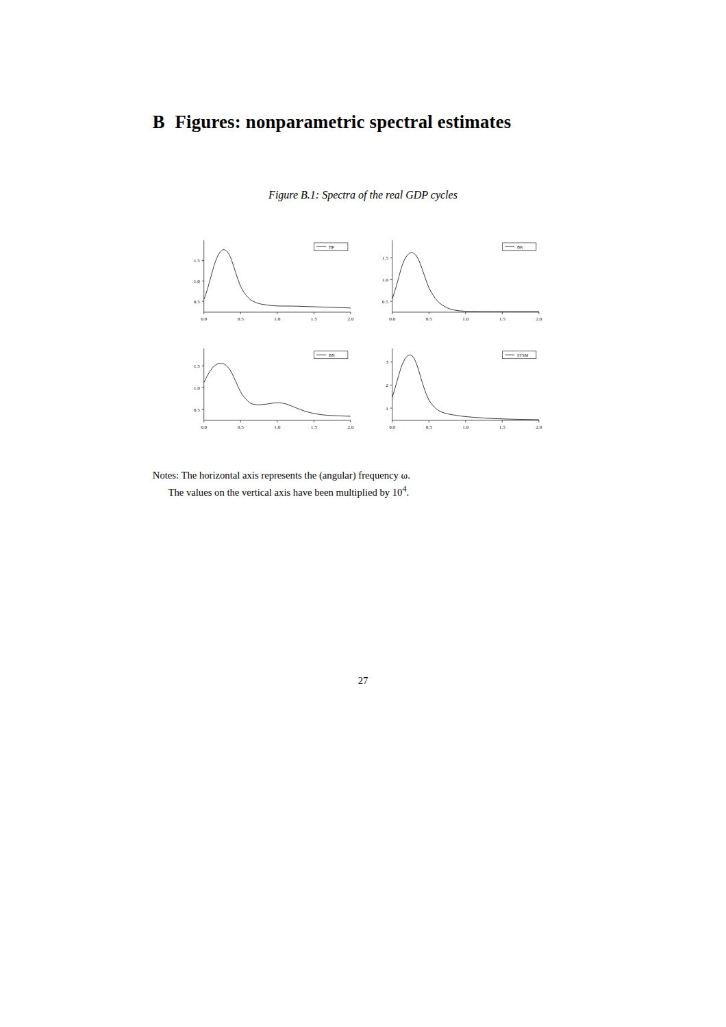BFigures: nonparametric spectral estimates
Figure B.1: Spectra of the real GDP cycles
0.5 1.0 1.5 0.0 0.5 1.0 1.5 2.0 HP
0.5 1.0 1.5 0.0 0.5 1.0 1.5 2.0 BK
0.5 1.0 1.5 0.0 0.5 1.0 1.5 2.0 BN
1 2 3 0.0 0.5 1.0 1.5 2.0 STSM
Notes: The horizontal axis represents the (angular) frequency ω. The values on the vertical axis have been multiplied by 104.
27